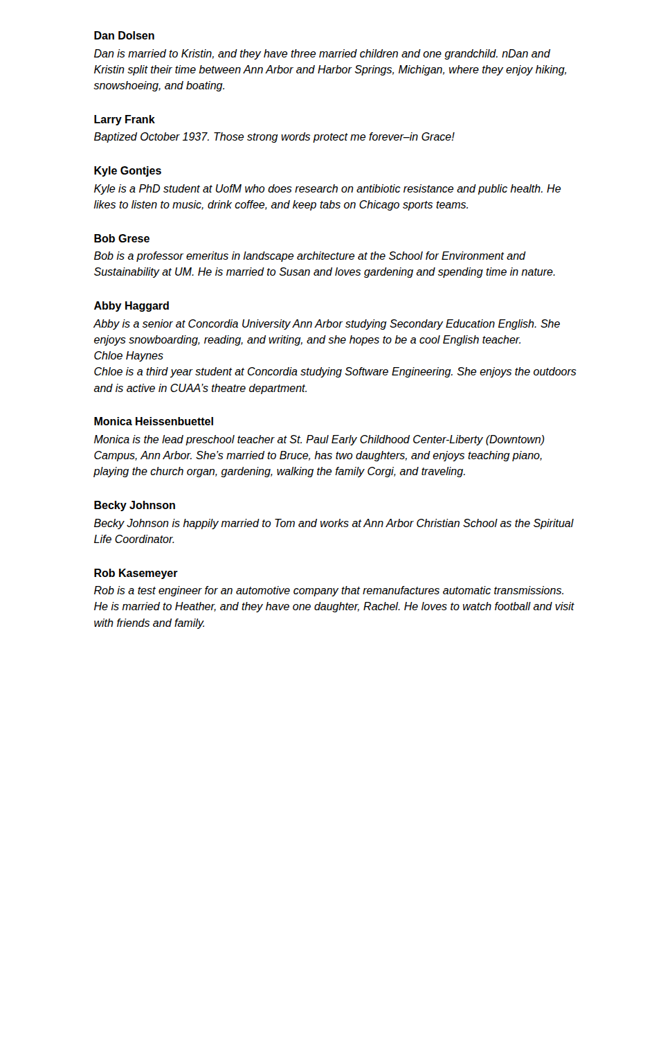Dan Dolsen
Dan is married to Kristin, and they have three married children and one grandchild. nDan and Kristin split their time between Ann Arbor and Harbor Springs, Michigan, where they enjoy hiking, snowshoeing, and boating.
Larry Frank
Baptized October 1937. Those strong words protect me forever–in Grace!
Kyle Gontjes
Kyle is a PhD student at UofM who does research on antibiotic resistance and public health. He likes to listen to music, drink coffee, and keep tabs on Chicago sports teams.
Bob Grese
Bob is a professor emeritus in landscape architecture at the School for Environment and Sustainability at UM. He is married to Susan and loves gardening and spending time in nature.
Abby Haggard
Abby is a senior at Concordia University Ann Arbor studying Secondary Education English. She enjoys snowboarding, reading, and writing, and she hopes to be a cool English teacher.
Chloe Haynes
Chloe is a third year student at Concordia studying Software Engineering. She enjoys the outdoors and is active in CUAA’s theatre department.
Monica Heissenbuettel
Monica is the lead preschool teacher at St. Paul Early Childhood Center-Liberty (Downtown) Campus, Ann Arbor. She’s married to Bruce, has two daughters, and enjoys teaching piano, playing the church organ, gardening, walking the family Corgi, and traveling.
Becky Johnson
Becky Johnson is happily married to Tom and works at Ann Arbor Christian School as the Spiritual Life Coordinator.
Rob Kasemeyer
Rob is a test engineer for an automotive company that remanufactures automatic transmissions. He is married to Heather, and they have one daughter, Rachel. He loves to watch football and visit with friends and family.